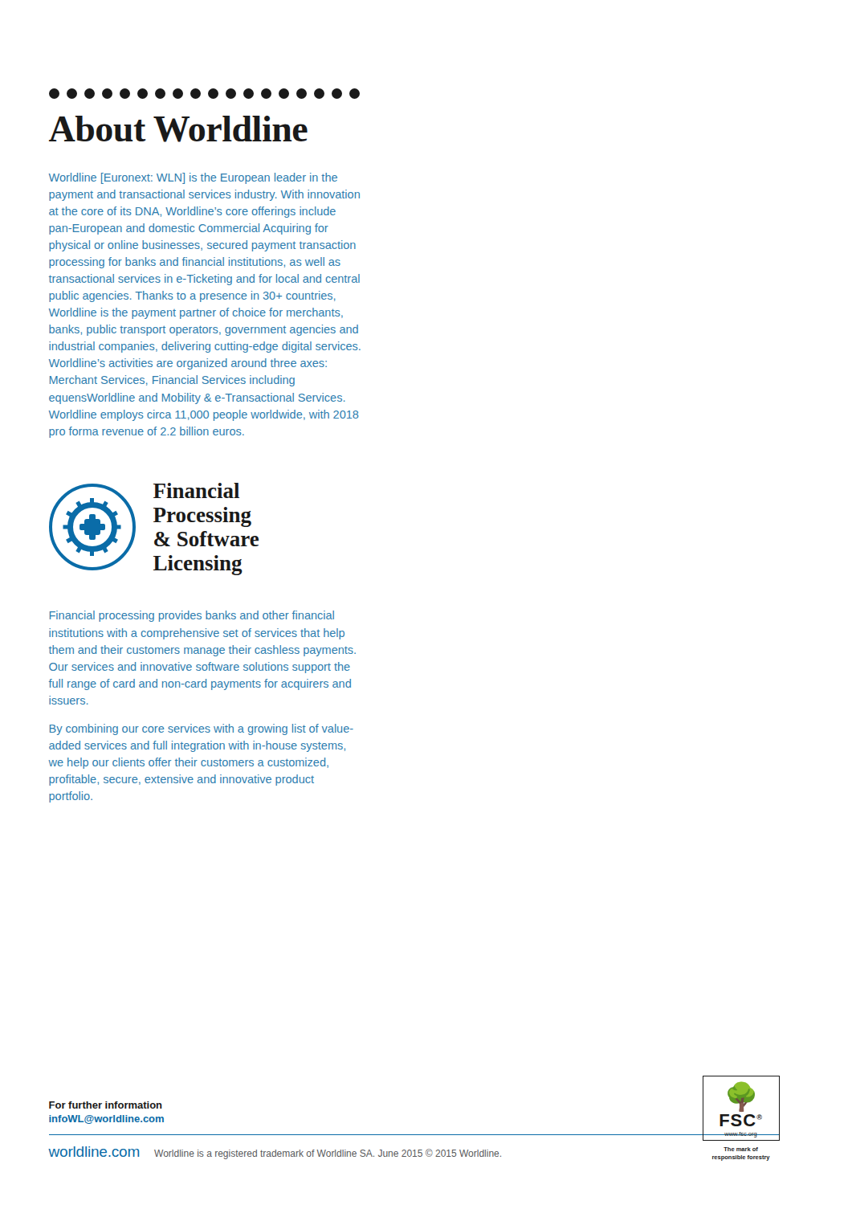About Worldline
Worldline [Euronext: WLN] is the European leader in the payment and transactional services industry. With innovation at the core of its DNA, Worldline’s core offerings include pan-European and domestic Commercial Acquiring for physical or online businesses, secured payment transaction processing for banks and financial institutions, as well as transactional services in e-Ticketing and for local and central public agencies. Thanks to a presence in 30+ countries, Worldline is the payment partner of choice for merchants, banks, public transport operators, government agencies and industrial companies, delivering cutting-edge digital services. Worldline’s activities are organized around three axes: Merchant Services, Financial Services including equensWorldline and Mobility & e-Transactional Services. Worldline employs circa 11,000 people worldwide, with 2018 pro forma revenue of 2.2 billion euros.
Financial
Processing
& Software
Licensing
Financial processing provides banks and other financial institutions with a comprehensive set of services that help them and their customers manage their cashless payments. Our services and innovative software solutions support the full range of card and non-card payments for acquirers and issuers.
By combining our core services with a growing list of value-added services and full integration with in-house systems, we help our clients offer their customers a customized, profitable, secure, extensive and innovative product portfolio.
For further information infoWL@worldline.com
worldline.com Worldline is a registered trademark of Worldline SA. June 2015 © 2015 Worldline.
🌳
FSC®
www.fsc.org
The mark of
responsible forestry